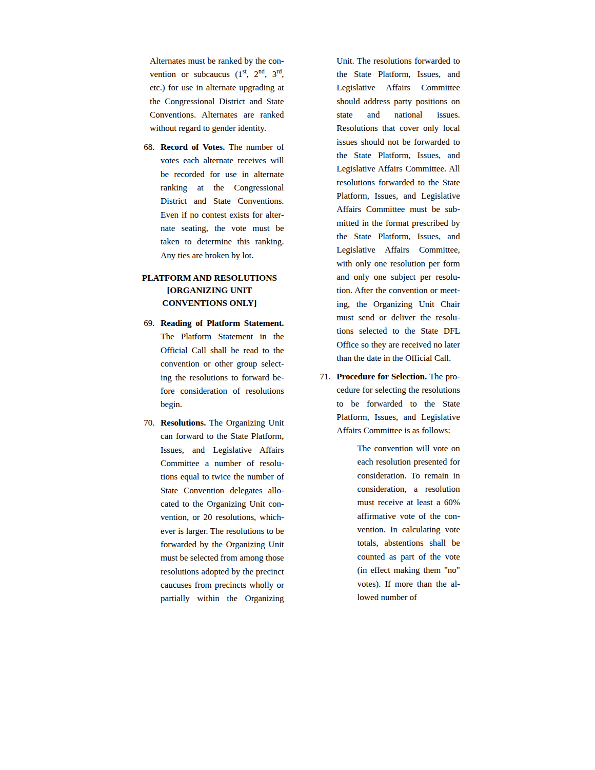Alternates must be ranked by the convention or subcaucus (1st, 2nd, 3rd, etc.) for use in alternate upgrading at the Congressional District and State Conventions. Alternates are ranked without regard to gender identity.
68. Record of Votes. The number of votes each alternate receives will be recorded for use in alternate ranking at the Congressional District and State Conventions. Even if no contest exists for alternate seating, the vote must be taken to determine this ranking. Any ties are broken by lot.
PLATFORM AND RESOLUTIONS [ORGANIZING UNIT CONVENTIONS ONLY]
69. Reading of Platform Statement. The Platform Statement in the Official Call shall be read to the convention or other group selecting the resolutions to forward before consideration of resolutions begin.
70. Resolutions. The Organizing Unit can forward to the State Platform, Issues, and Legislative Affairs Committee a number of resolutions equal to twice the number of State Convention delegates allocated to the Organizing Unit convention, or 20 resolutions, whichever is larger. The resolutions to be forwarded by the Organizing Unit must be selected from among those resolutions adopted by the precinct caucuses from precincts wholly or partially within the Organizing Unit. The resolutions forwarded to the State Platform, Issues, and Legislative Affairs Committee should address party positions on state and national issues. Resolutions that cover only local issues should not be forwarded to the State Platform, Issues, and Legislative Affairs Committee. All resolutions forwarded to the State Platform, Issues, and Legislative Affairs Committee must be submitted in the format prescribed by the State Platform, Issues, and Legislative Affairs Committee, with only one resolution per form and only one subject per resolution. After the convention or meeting, the Organizing Unit Chair must send or deliver the resolutions selected to the State DFL Office so they are received no later than the date in the Official Call.
71. Procedure for Selection. The procedure for selecting the resolutions to be forwarded to the State Platform, Issues, and Legislative Affairs Committee is as follows:
The convention will vote on each resolution presented for consideration. To remain in consideration, a resolution must receive at least a 60% affirmative vote of the convention. In calculating vote totals, abstentions shall be counted as part of the vote (in effect making them "no" votes). If more than the allowed number of